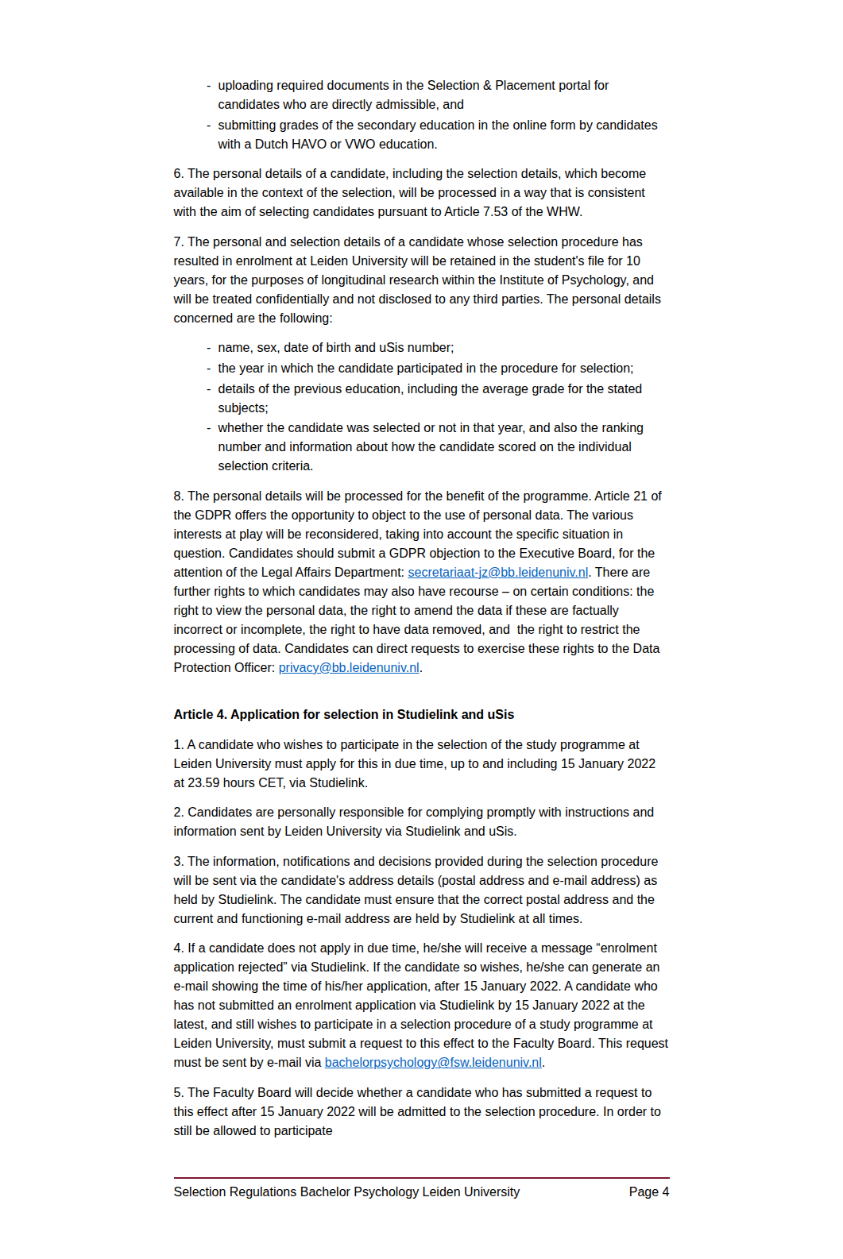uploading required documents in the Selection & Placement portal for candidates who are directly admissible, and
submitting grades of the secondary education in the online form by candidates with a Dutch HAVO or VWO education.
6. The personal details of a candidate, including the selection details, which become available in the context of the selection, will be processed in a way that is consistent with the aim of selecting candidates pursuant to Article 7.53 of the WHW.
7. The personal and selection details of a candidate whose selection procedure has resulted in enrolment at Leiden University will be retained in the student's file for 10 years, for the purposes of longitudinal research within the Institute of Psychology, and will be treated confidentially and not disclosed to any third parties. The personal details concerned are the following:
name, sex, date of birth and uSis number;
the year in which the candidate participated in the procedure for selection;
details of the previous education, including the average grade for the stated subjects;
whether the candidate was selected or not in that year, and also the ranking number and information about how the candidate scored on the individual selection criteria.
8. The personal details will be processed for the benefit of the programme. Article 21 of the GDPR offers the opportunity to object to the use of personal data. The various interests at play will be reconsidered, taking into account the specific situation in question. Candidates should submit a GDPR objection to the Executive Board, for the attention of the Legal Affairs Department: secretariaat-jz@bb.leidenuniv.nl. There are further rights to which candidates may also have recourse – on certain conditions: the right to view the personal data, the right to amend the data if these are factually incorrect or incomplete, the right to have data removed, and the right to restrict the processing of data. Candidates can direct requests to exercise these rights to the Data Protection Officer: privacy@bb.leidenuniv.nl.
Article 4. Application for selection in Studielink and uSis
1. A candidate who wishes to participate in the selection of the study programme at Leiden University must apply for this in due time, up to and including 15 January 2022 at 23.59 hours CET, via Studielink.
2. Candidates are personally responsible for complying promptly with instructions and information sent by Leiden University via Studielink and uSis.
3. The information, notifications and decisions provided during the selection procedure will be sent via the candidate's address details (postal address and e-mail address) as held by Studielink. The candidate must ensure that the correct postal address and the current and functioning e-mail address are held by Studielink at all times.
4. If a candidate does not apply in due time, he/she will receive a message “enrolment application rejected” via Studielink. If the candidate so wishes, he/she can generate an e-mail showing the time of his/her application, after 15 January 2022. A candidate who has not submitted an enrolment application via Studielink by 15 January 2022 at the latest, and still wishes to participate in a selection procedure of a study programme at Leiden University, must submit a request to this effect to the Faculty Board. This request must be sent by e-mail via bachelorpsychology@fsw.leidenuniv.nl.
5. The Faculty Board will decide whether a candidate who has submitted a request to this effect after 15 January 2022 will be admitted to the selection procedure. In order to still be allowed to participate
Selection Regulations Bachelor Psychology Leiden University Page 4